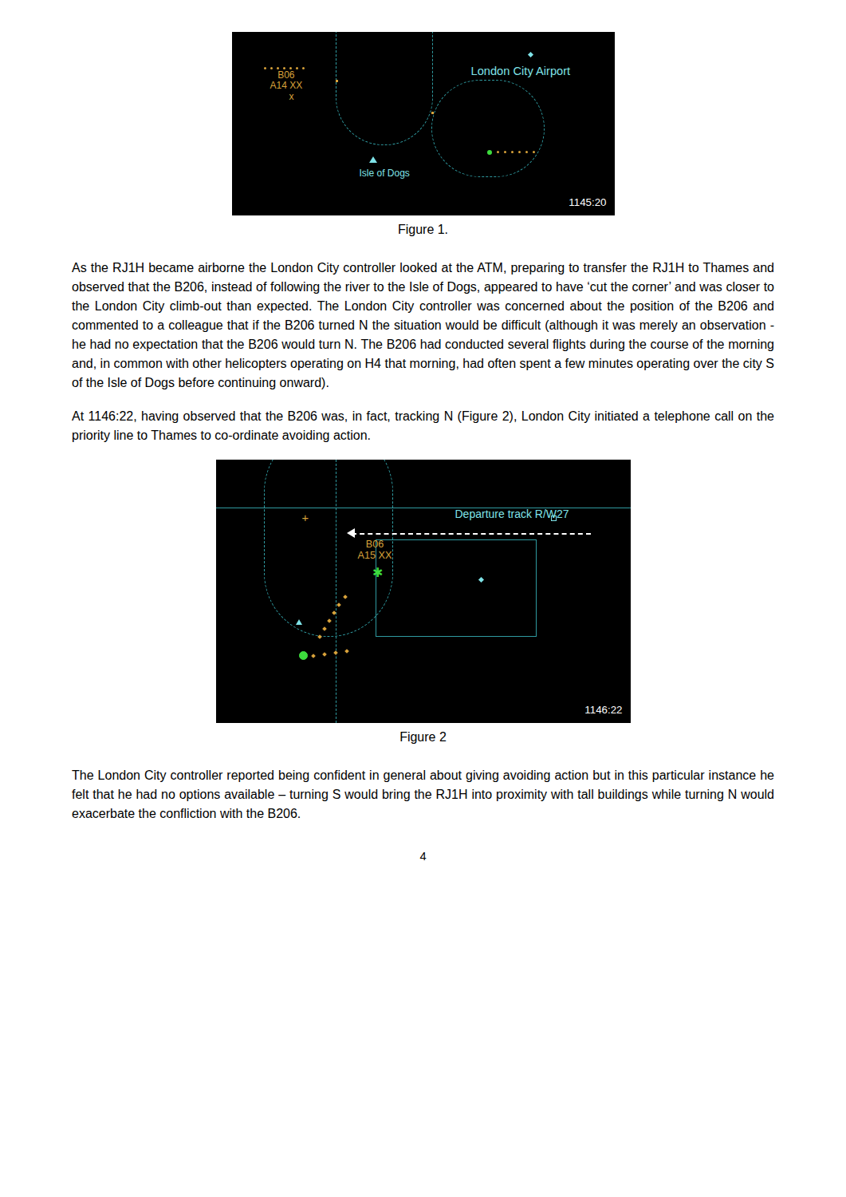London City Airport
B06
A14 XX
x
Isle of Dogs
1145:20
Figure 1.
As the RJ1H became airborne the London City controller looked at the ATM, preparing to transfer the RJ1H to Thames and observed that the B206, instead of following the river to the Isle of Dogs, appeared to have ‘cut the corner’ and was closer to the London City climb-out than expected. The London City controller was concerned about the position of the B206 and commented to a colleague that if the B206 turned N the situation would be difficult (although it was merely an observation - he had no expectation that the B206 would turn N. The B206 had conducted several flights during the course of the morning and, in common with other helicopters operating on H4 that morning, had often spent a few minutes operating over the city S of the Isle of Dogs before continuing onward).
At 1146:22, having observed that the B206 was, in fact, tracking N (Figure 2), London City initiated a telephone call on the priority line to Thames to co-ordinate avoiding action.
Departure track R/W27
B06
A15 XX
✱
+
1146:22
Figure 2
The London City controller reported being confident in general about giving avoiding action but in this particular instance he felt that he had no options available – turning S would bring the RJ1H into proximity with tall buildings while turning N would exacerbate the confliction with the B206.
4